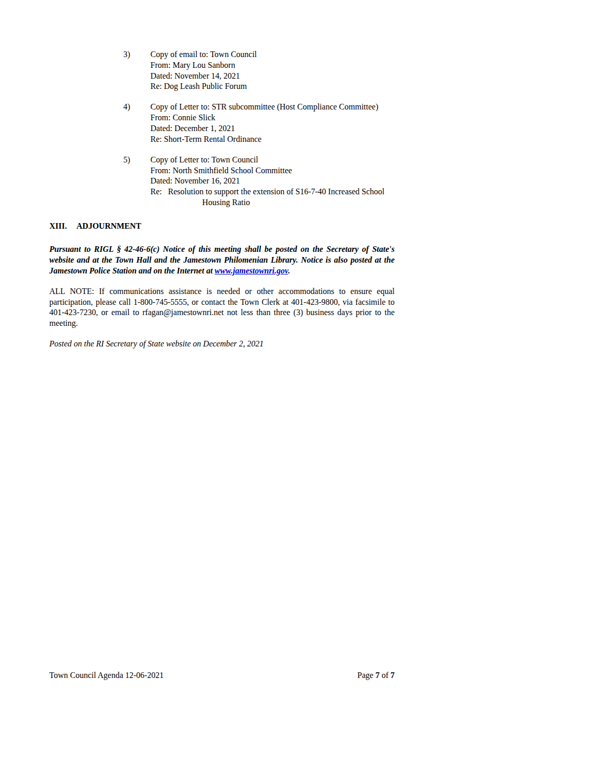3)
Copy of email to: Town Council
From: Mary Lou Sanborn
Dated: November 14, 2021
Re: Dog Leash Public Forum
4)
Copy of Letter to: STR subcommittee (Host Compliance Committee)
From: Connie Slick
Dated: December 1, 2021
Re: Short-Term Rental Ordinance
5)
Copy of Letter to: Town Council
From: North Smithfield School Committee
Dated: November 16, 2021
Re: Resolution to support the extension of S16-7-40 Increased School Housing Ratio
XIII. ADJOURNMENT
Pursuant to RIGL § 42-46-6(c) Notice of this meeting shall be posted on the Secretary of State's website and at the Town Hall and the Jamestown Philomenian Library. Notice is also posted at the Jamestown Police Station and on the Internet at www.jamestownri.gov.
ALL NOTE: If communications assistance is needed or other accommodations to ensure equal participation, please call 1-800-745-5555, or contact the Town Clerk at 401-423-9800, via facsimile to 401-423-7230, or email to rfagan@jamestownri.net not less than three (3) business days prior to the meeting.
Posted on the RI Secretary of State website on December 2, 2021
Town Council Agenda 12-06-2021
Page 7 of 7